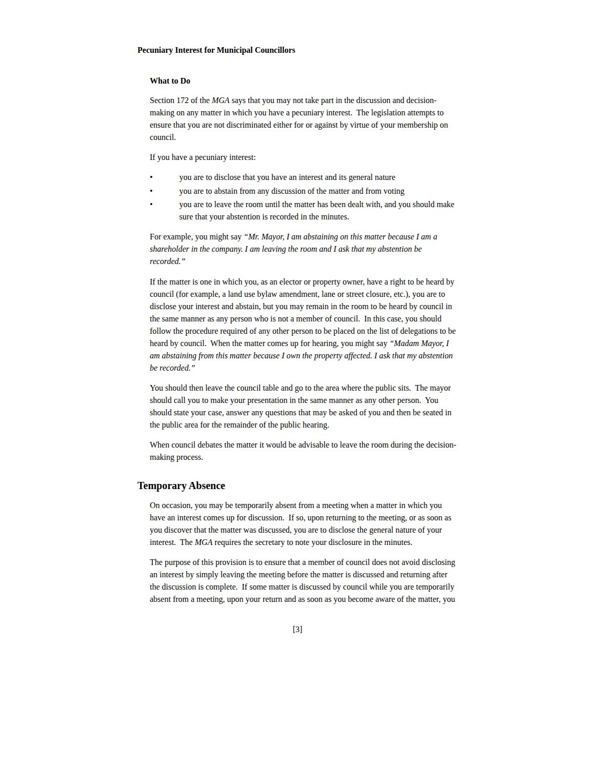Pecuniary Interest for Municipal Councillors
What to Do
Section 172 of the MGA says that you may not take part in the discussion and decision-making on any matter in which you have a pecuniary interest. The legislation attempts to ensure that you are not discriminated either for or against by virtue of your membership on council.
If you have a pecuniary interest:
you are to disclose that you have an interest and its general nature
you are to abstain from any discussion of the matter and from voting
you are to leave the room until the matter has been dealt with, and you should make sure that your abstention is recorded in the minutes.
For example, you might say “Mr. Mayor, I am abstaining on this matter because I am a shareholder in the company. I am leaving the room and I ask that my abstention be recorded.”
If the matter is one in which you, as an elector or property owner, have a right to be heard by council (for example, a land use bylaw amendment, lane or street closure, etc.), you are to disclose your interest and abstain, but you may remain in the room to be heard by council in the same manner as any person who is not a member of council. In this case, you should follow the procedure required of any other person to be placed on the list of delegations to be heard by council. When the matter comes up for hearing, you might say “Madam Mayor, I am abstaining from this matter because I own the property affected. I ask that my abstention be recorded.”
You should then leave the council table and go to the area where the public sits. The mayor should call you to make your presentation in the same manner as any other person. You should state your case, answer any questions that may be asked of you and then be seated in the public area for the remainder of the public hearing.
When council debates the matter it would be advisable to leave the room during the decision-making process.
Temporary Absence
On occasion, you may be temporarily absent from a meeting when a matter in which you have an interest comes up for discussion. If so, upon returning to the meeting, or as soon as you discover that the matter was discussed, you are to disclose the general nature of your interest. The MGA requires the secretary to note your disclosure in the minutes.
The purpose of this provision is to ensure that a member of council does not avoid disclosing an interest by simply leaving the meeting before the matter is discussed and returning after the discussion is complete. If some matter is discussed by council while you are temporarily absent from a meeting, upon your return and as soon as you become aware of the matter, you
[3]